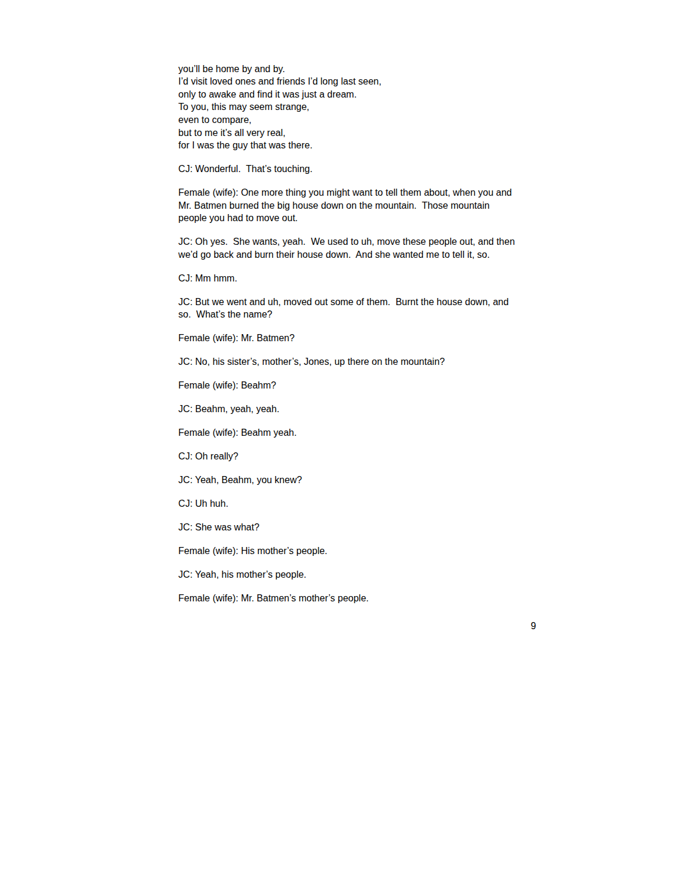you’ll be home by and by. I’d visit loved ones and friends I’d long last seen, only to awake and find it was just a dream. To you, this may seem strange, even to compare, but to me it’s all very real, for I was the guy that was there.
CJ: Wonderful. That’s touching.
Female (wife): One more thing you might want to tell them about, when you and Mr. Batmen burned the big house down on the mountain. Those mountain people you had to move out.
JC: Oh yes. She wants, yeah. We used to uh, move these people out, and then we’d go back and burn their house down. And she wanted me to tell it, so.
CJ: Mm hmm.
JC: But we went and uh, moved out some of them. Burnt the house down, and so. What’s the name?
Female (wife): Mr. Batmen?
JC: No, his sister’s, mother’s, Jones, up there on the mountain?
Female (wife): Beahm?
JC: Beahm, yeah, yeah.
Female (wife): Beahm yeah.
CJ: Oh really?
JC: Yeah, Beahm, you knew?
CJ: Uh huh.
JC: She was what?
Female (wife): His mother’s people.
JC: Yeah, his mother’s people.
Female (wife): Mr. Batmen’s mother’s people.
9